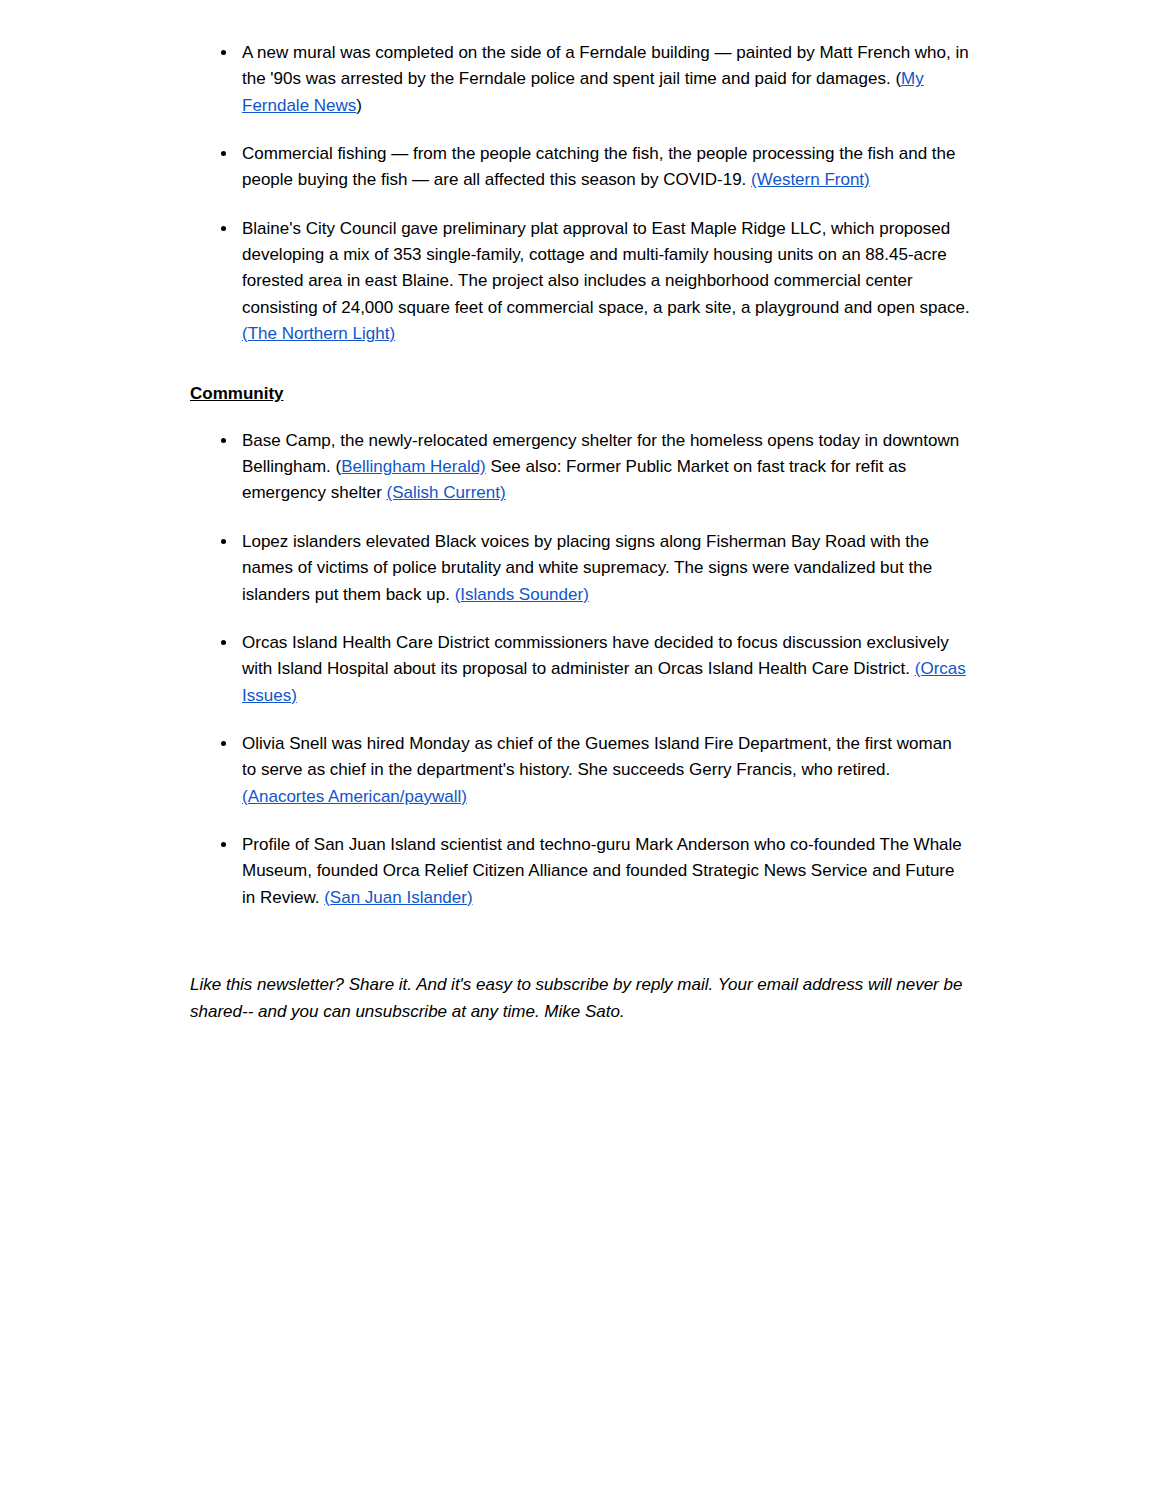A new mural was completed on the side of a Ferndale building — painted by Matt French who, in the '90s was arrested by the Ferndale police and spent jail time and paid for damages. (My Ferndale News)
Commercial fishing — from the people catching the fish, the people processing the fish and the people buying the fish — are all affected this season by COVID-19. (Western Front)
Blaine's City Council gave preliminary plat approval to East Maple Ridge LLC, which proposed developing a mix of 353 single-family, cottage and multi-family housing units on an 88.45-acre forested area in east Blaine. The project also includes a neighborhood commercial center consisting of 24,000 square feet of commercial space, a park site, a playground and open space. (The Northern Light)
Community
Base Camp, the newly-relocated emergency shelter for the homeless opens today in downtown Bellingham. (Bellingham Herald) See also: Former Public Market on fast track for refit as emergency shelter (Salish Current)
Lopez islanders elevated Black voices by placing signs along Fisherman Bay Road with the names of victims of police brutality and white supremacy. The signs were vandalized but the islanders put them back up. (Islands Sounder)
Orcas Island Health Care District commissioners have decided to focus discussion exclusively with Island Hospital about its proposal to administer an Orcas Island Health Care District. (Orcas Issues)
Olivia Snell was hired Monday as chief of the Guemes Island Fire Department, the first woman to serve as chief in the department's history. She succeeds Gerry Francis, who retired. (Anacortes American/paywall)
Profile of San Juan Island scientist and techno-guru Mark Anderson who co-founded The Whale Museum, founded Orca Relief Citizen Alliance and founded Strategic News Service and Future in Review. (San Juan Islander)
Like this newsletter? Share it. And it's easy to subscribe by reply mail. Your email address will never be shared-- and you can unsubscribe at any time. Mike Sato.